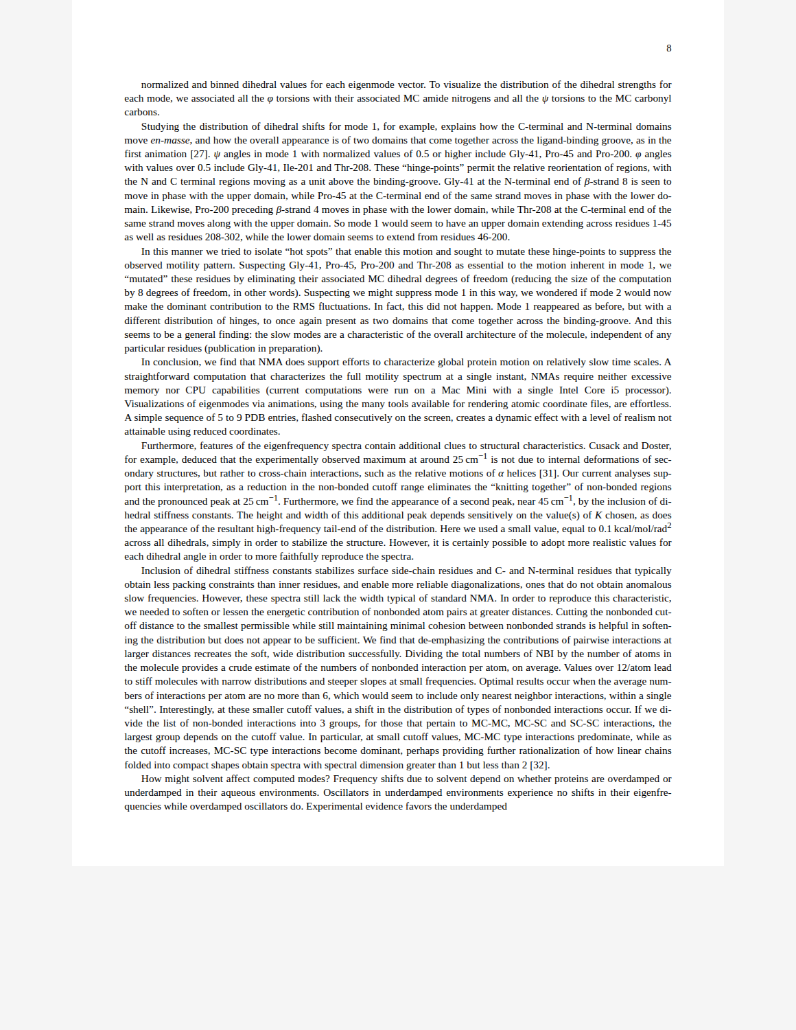8
normalized and binned dihedral values for each eigenmode vector. To visualize the distribution of the dihedral strengths for each mode, we associated all the φ torsions with their associated MC amide nitrogens and all the ψ torsions to the MC carbonyl carbons.
Studying the distribution of dihedral shifts for mode 1, for example, explains how the C-terminal and N-terminal domains move en-masse, and how the overall appearance is of two domains that come together across the ligand-binding groove, as in the first animation [27]. ψ angles in mode 1 with normalized values of 0.5 or higher include Gly-41, Pro-45 and Pro-200. φ angles with values over 0.5 include Gly-41, Ile-201 and Thr-208. These “hinge-points” permit the relative reorientation of regions, with the N and C terminal regions moving as a unit above the binding-groove. Gly-41 at the N-terminal end of β-strand 8 is seen to move in phase with the upper domain, while Pro-45 at the C-terminal end of the same strand moves in phase with the lower domain. Likewise, Pro-200 preceding β-strand 4 moves in phase with the lower domain, while Thr-208 at the C-terminal end of the same strand moves along with the upper domain. So mode 1 would seem to have an upper domain extending across residues 1-45 as well as residues 208-302, while the lower domain seems to extend from residues 46-200.
In this manner we tried to isolate “hot spots” that enable this motion and sought to mutate these hinge-points to suppress the observed motility pattern. Suspecting Gly-41, Pro-45, Pro-200 and Thr-208 as essential to the motion inherent in mode 1, we “mutated” these residues by eliminating their associated MC dihedral degrees of freedom (reducing the size of the computation by 8 degrees of freedom, in other words). Suspecting we might suppress mode 1 in this way, we wondered if mode 2 would now make the dominant contribution to the RMS fluctuations. In fact, this did not happen. Mode 1 reappeared as before, but with a different distribution of hinges, to once again present as two domains that come together across the binding-groove. And this seems to be a general finding: the slow modes are a characteristic of the overall architecture of the molecule, independent of any particular residues (publication in preparation).
In conclusion, we find that NMA does support efforts to characterize global protein motion on relatively slow time scales. A straightforward computation that characterizes the full motility spectrum at a single instant, NMAs require neither excessive memory nor CPU capabilities (current computations were run on a Mac Mini with a single Intel Core i5 processor). Visualizations of eigenmodes via animations, using the many tools available for rendering atomic coordinate files, are effortless. A simple sequence of 5 to 9 PDB entries, flashed consecutively on the screen, creates a dynamic effect with a level of realism not attainable using reduced coordinates.
Furthermore, features of the eigenfrequency spectra contain additional clues to structural characteristics. Cusack and Doster, for example, deduced that the experimentally observed maximum at around 25 cm−1 is not due to internal deformations of secondary structures, but rather to cross-chain interactions, such as the relative motions of α helices [31]. Our current analyses support this interpretation, as a reduction in the non-bonded cutoff range eliminates the “knitting together” of non-bonded regions and the pronounced peak at 25 cm−1. Furthermore, we find the appearance of a second peak, near 45 cm−1, by the inclusion of dihedral stiffness constants. The height and width of this additional peak depends sensitively on the value(s) of K chosen, as does the appearance of the resultant high-frequency tail-end of the distribution. Here we used a small value, equal to 0.1 kcal/mol/rad2 across all dihedrals, simply in order to stabilize the structure. However, it is certainly possible to adopt more realistic values for each dihedral angle in order to more faithfully reproduce the spectra.
Inclusion of dihedral stiffness constants stabilizes surface side-chain residues and C- and N-terminal residues that typically obtain less packing constraints than inner residues, and enable more reliable diagonalizations, ones that do not obtain anomalous slow frequencies. However, these spectra still lack the width typical of standard NMA. In order to reproduce this characteristic, we needed to soften or lessen the energetic contribution of nonbonded atom pairs at greater distances. Cutting the nonbonded cutoff distance to the smallest permissible while still maintaining minimal cohesion between nonbonded strands is helpful in softening the distribution but does not appear to be sufficient. We find that de-emphasizing the contributions of pairwise interactions at larger distances recreates the soft, wide distribution successfully. Dividing the total numbers of NBI by the number of atoms in the molecule provides a crude estimate of the numbers of nonbonded interaction per atom, on average. Values over 12/atom lead to stiff molecules with narrow distributions and steeper slopes at small frequencies. Optimal results occur when the average numbers of interactions per atom are no more than 6, which would seem to include only nearest neighbor interactions, within a single “shell”. Interestingly, at these smaller cutoff values, a shift in the distribution of types of nonbonded interactions occur. If we divide the list of non-bonded interactions into 3 groups, for those that pertain to MC-MC, MC-SC and SC-SC interactions, the largest group depends on the cutoff value. In particular, at small cutoff values, MC-MC type interactions predominate, while as the cutoff increases, MC-SC type interactions become dominant, perhaps providing further rationalization of how linear chains folded into compact shapes obtain spectra with spectral dimension greater than 1 but less than 2 [32].
How might solvent affect computed modes? Frequency shifts due to solvent depend on whether proteins are overdamped or underdamped in their aqueous environments. Oscillators in underdamped environments experience no shifts in their eigenfrequencies while overdamped oscillators do. Experimental evidence favors the underdamped